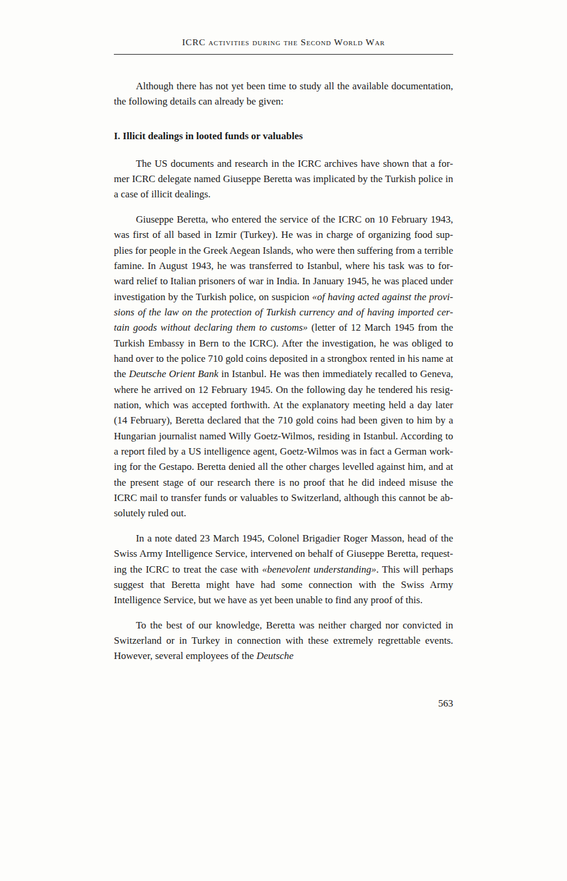ICRC activities during the Second World War
Although there has not yet been time to study all the available documentation, the following details can already be given:
I. Illicit dealings in looted funds or valuables
The US documents and research in the ICRC archives have shown that a former ICRC delegate named Giuseppe Beretta was implicated by the Turkish police in a case of illicit dealings.
Giuseppe Beretta, who entered the service of the ICRC on 10 February 1943, was first of all based in Izmir (Turkey). He was in charge of organizing food supplies for people in the Greek Aegean Islands, who were then suffering from a terrible famine. In August 1943, he was transferred to Istanbul, where his task was to forward relief to Italian prisoners of war in India. In January 1945, he was placed under investigation by the Turkish police, on suspicion «of having acted against the provisions of the law on the protection of Turkish currency and of having imported certain goods without declaring them to customs» (letter of 12 March 1945 from the Turkish Embassy in Bern to the ICRC). After the investigation, he was obliged to hand over to the police 710 gold coins deposited in a strongbox rented in his name at the Deutsche Orient Bank in Istanbul. He was then immediately recalled to Geneva, where he arrived on 12 February 1945. On the following day he tendered his resignation, which was accepted forthwith. At the explanatory meeting held a day later (14 February), Beretta declared that the 710 gold coins had been given to him by a Hungarian journalist named Willy Goetz-Wilmos, residing in Istanbul. According to a report filed by a US intelligence agent, Goetz-Wilmos was in fact a German working for the Gestapo. Beretta denied all the other charges levelled against him, and at the present stage of our research there is no proof that he did indeed misuse the ICRC mail to transfer funds or valuables to Switzerland, although this cannot be absolutely ruled out.
In a note dated 23 March 1945, Colonel Brigadier Roger Masson, head of the Swiss Army Intelligence Service, intervened on behalf of Giuseppe Beretta, requesting the ICRC to treat the case with «benevolent understanding». This will perhaps suggest that Beretta might have had some connection with the Swiss Army Intelligence Service, but we have as yet been unable to find any proof of this.
To the best of our knowledge, Beretta was neither charged nor convicted in Switzerland or in Turkey in connection with these extremely regrettable events. However, several employees of the Deutsche
563